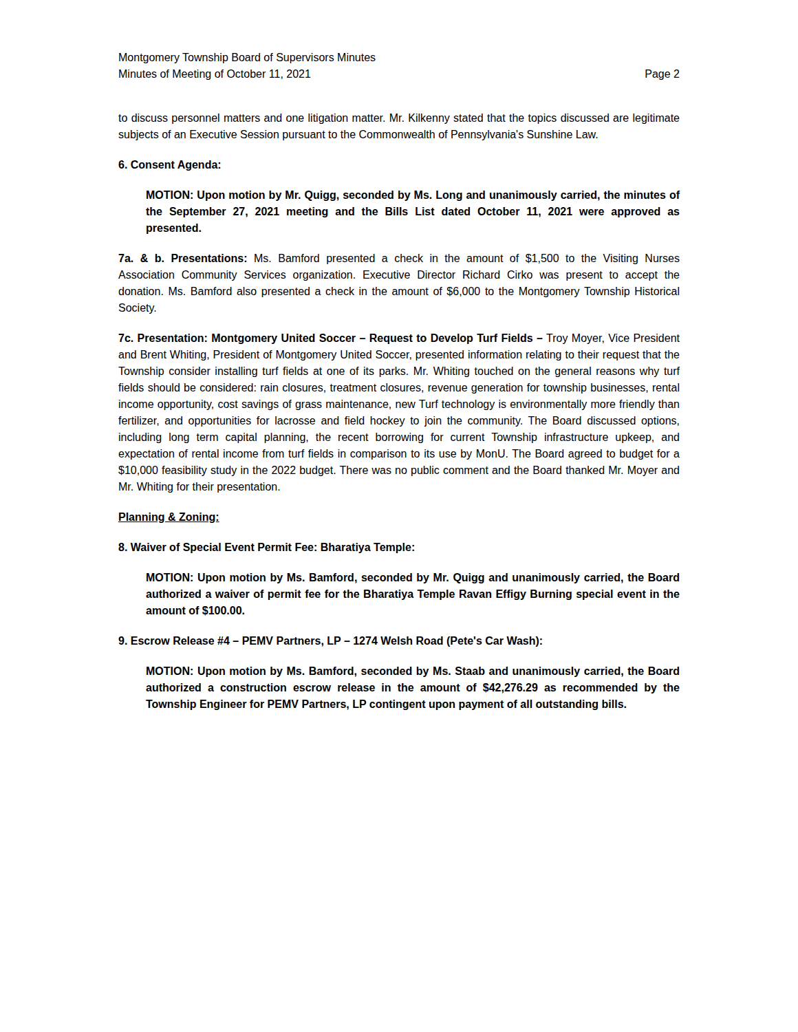Montgomery Township Board of Supervisors Minutes
Minutes of Meeting of October 11, 2021
Page 2
to discuss personnel matters and one litigation matter. Mr. Kilkenny stated that the topics discussed are legitimate subjects of an Executive Session pursuant to the Commonwealth of Pennsylvania's Sunshine Law.
6. Consent Agenda:
MOTION: Upon motion by Mr. Quigg, seconded by Ms. Long and unanimously carried, the minutes of the September 27, 2021 meeting and the Bills List dated October 11, 2021 were approved as presented.
7a. & b. Presentations: Ms. Bamford presented a check in the amount of $1,500 to the Visiting Nurses Association Community Services organization. Executive Director Richard Cirko was present to accept the donation. Ms. Bamford also presented a check in the amount of $6,000 to the Montgomery Township Historical Society.
7c. Presentation: Montgomery United Soccer – Request to Develop Turf Fields – Troy Moyer, Vice President and Brent Whiting, President of Montgomery United Soccer, presented information relating to their request that the Township consider installing turf fields at one of its parks. Mr. Whiting touched on the general reasons why turf fields should be considered: rain closures, treatment closures, revenue generation for township businesses, rental income opportunity, cost savings of grass maintenance, new Turf technology is environmentally more friendly than fertilizer, and opportunities for lacrosse and field hockey to join the community. The Board discussed options, including long term capital planning, the recent borrowing for current Township infrastructure upkeep, and expectation of rental income from turf fields in comparison to its use by MonU. The Board agreed to budget for a $10,000 feasibility study in the 2022 budget. There was no public comment and the Board thanked Mr. Moyer and Mr. Whiting for their presentation.
Planning & Zoning:
8. Waiver of Special Event Permit Fee: Bharatiya Temple:
MOTION: Upon motion by Ms. Bamford, seconded by Mr. Quigg and unanimously carried, the Board authorized a waiver of permit fee for the Bharatiya Temple Ravan Effigy Burning special event in the amount of $100.00.
9. Escrow Release #4 – PEMV Partners, LP – 1274 Welsh Road (Pete's Car Wash):
MOTION: Upon motion by Ms. Bamford, seconded by Ms. Staab and unanimously carried, the Board authorized a construction escrow release in the amount of $42,276.29 as recommended by the Township Engineer for PEMV Partners, LP contingent upon payment of all outstanding bills.